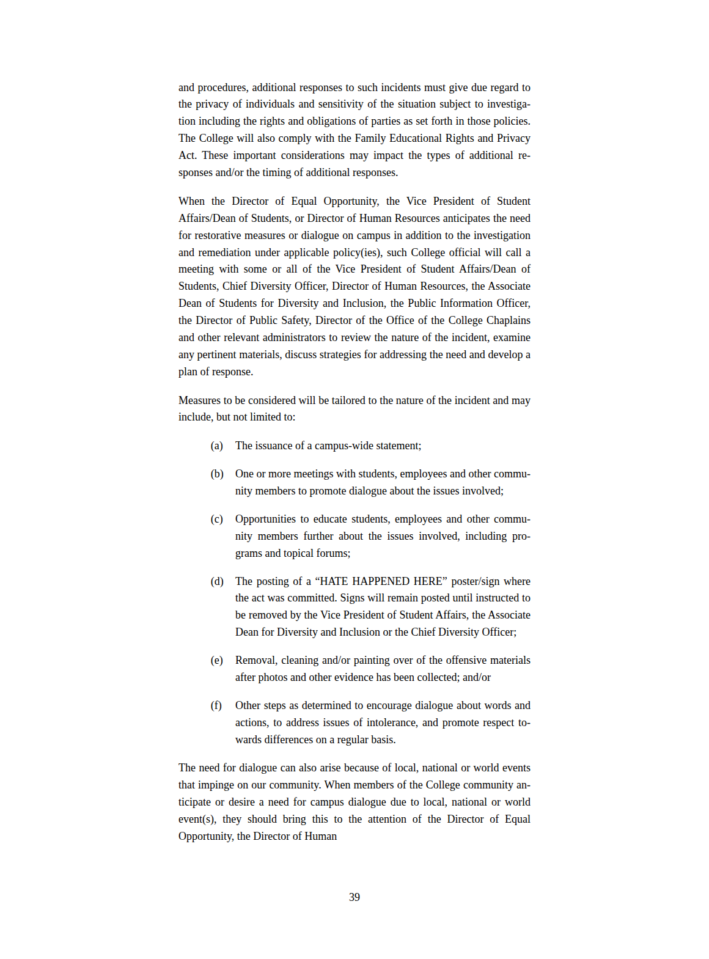and procedures, additional responses to such incidents must give due regard to the privacy of individuals and sensitivity of the situation subject to investigation including the rights and obligations of parties as set forth in those policies. The College will also comply with the Family Educational Rights and Privacy Act. These important considerations may impact the types of additional responses and/or the timing of additional responses.
When the Director of Equal Opportunity, the Vice President of Student Affairs/Dean of Students, or Director of Human Resources anticipates the need for restorative measures or dialogue on campus in addition to the investigation and remediation under applicable policy(ies), such College official will call a meeting with some or all of the Vice President of Student Affairs/Dean of Students, Chief Diversity Officer, Director of Human Resources, the Associate Dean of Students for Diversity and Inclusion, the Public Information Officer, the Director of Public Safety, Director of the Office of the College Chaplains and other relevant administrators to review the nature of the incident, examine any pertinent materials, discuss strategies for addressing the need and develop a plan of response.
Measures to be considered will be tailored to the nature of the incident and may include, but not limited to:
(a) The issuance of a campus-wide statement;
(b) One or more meetings with students, employees and other community members to promote dialogue about the issues involved;
(c) Opportunities to educate students, employees and other community members further about the issues involved, including programs and topical forums;
(d) The posting of a “HATE HAPPENED HERE” poster/sign where the act was committed. Signs will remain posted until instructed to be removed by the Vice President of Student Affairs, the Associate Dean for Diversity and Inclusion or the Chief Diversity Officer;
(e) Removal, cleaning and/or painting over of the offensive materials after photos and other evidence has been collected; and/or
(f) Other steps as determined to encourage dialogue about words and actions, to address issues of intolerance, and promote respect towards differences on a regular basis.
The need for dialogue can also arise because of local, national or world events that impinge on our community. When members of the College community anticipate or desire a need for campus dialogue due to local, national or world event(s), they should bring this to the attention of the Director of Equal Opportunity, the Director of Human
39